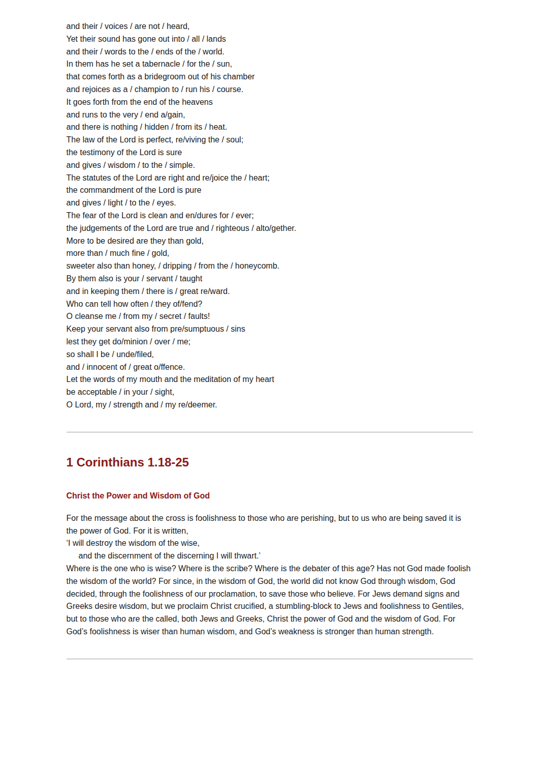and their / voices / are not / heard,
Yet their sound has gone out into / all / lands
and their / words to the / ends of the / world.
In them has he set a tabernacle / for the / sun,
that comes forth as a bridegroom out of his chamber
and rejoices as a / champion to / run his / course.
It goes forth from the end of the heavens
and runs to the very / end a/gain,
and there is nothing / hidden / from its / heat.
The law of the Lord is perfect, re/viving the / soul;
the testimony of the Lord is sure
and gives / wisdom / to the / simple.
The statutes of the Lord are right and re/joice the / heart;
the commandment of the Lord is pure
and gives / light / to the / eyes.
The fear of the Lord is clean and en/dures for / ever;
the judgements of the Lord are true and / righteous / alto/gether.
More to be desired are they than gold,
more than / much fine / gold,
sweeter also than honey, / dripping / from the / honeycomb.
By them also is your / servant / taught
and in keeping them / there is / great re/ward.
Who can tell how often / they of/fend?
O cleanse me / from my / secret / faults!
Keep your servant also from pre/sumptuous / sins
lest they get do/minion / over / me;
so shall I be / unde/filed,
and / innocent of / great o/ffence.
Let the words of my mouth and the meditation of my heart
be acceptable / in your / sight,
O Lord, my / strength and / my re/deemer.
1 Corinthians 1.18-25
Christ the Power and Wisdom of God
For the message about the cross is foolishness to those who are perishing, but to us who are being saved it is the power of God. For it is written,
‘I will destroy the wisdom of the wise,
and the discernment of the discerning I will thwart.’
Where is the one who is wise? Where is the scribe? Where is the debater of this age? Has not God made foolish the wisdom of the world? For since, in the wisdom of God, the world did not know God through wisdom, God decided, through the foolishness of our proclamation, to save those who believe. For Jews demand signs and Greeks desire wisdom, but we proclaim Christ crucified, a stumbling-block to Jews and foolishness to Gentiles, but to those who are the called, both Jews and Greeks, Christ the power of God and the wisdom of God. For God’s foolishness is wiser than human wisdom, and God’s weakness is stronger than human strength.